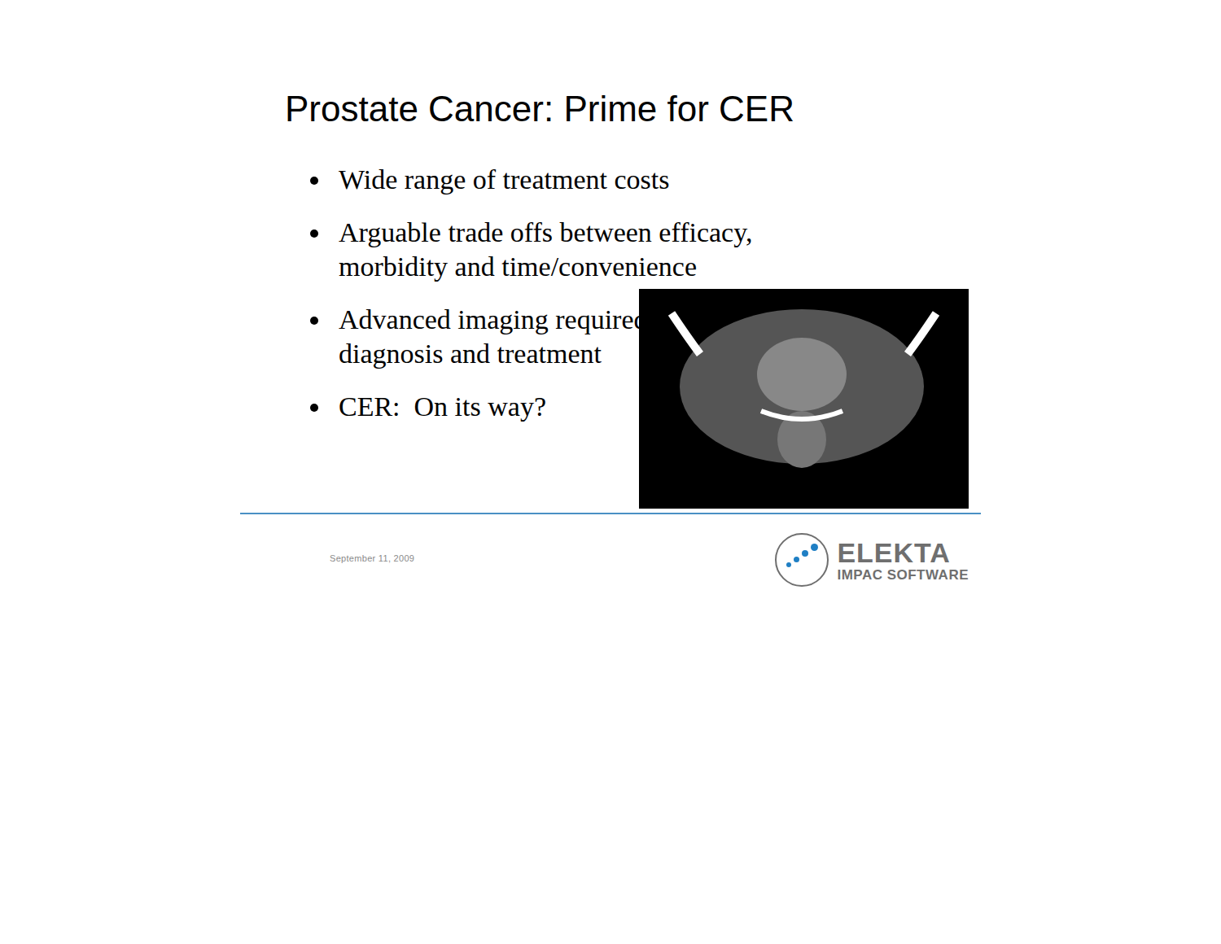Prostate Cancer: Prime for CER
Wide range of treatment costs
Arguable trade offs between efficacy, morbidity and time/convenience
Advanced imaging required for diagnosis and treatment
CER: On its way?
September 11, 2009
ELEKTA
IMPAC SOFTWARE